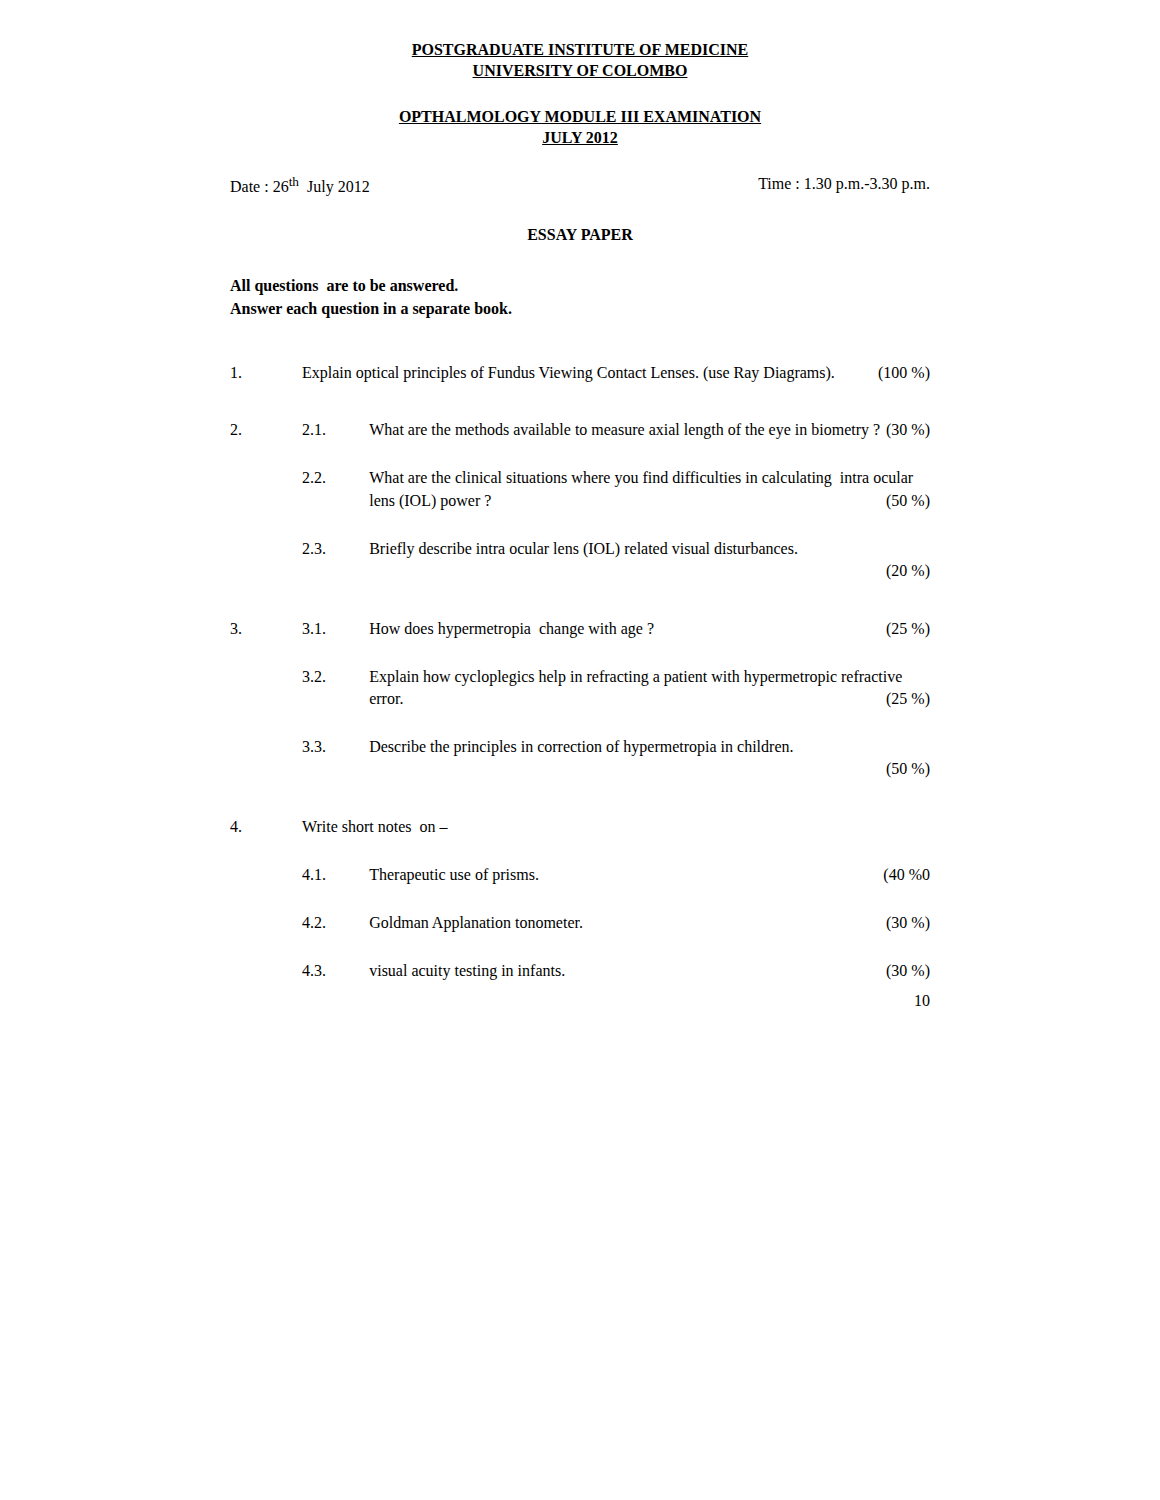POSTGRADUATE INSTITUTE OF MEDICINE
UNIVERSITY OF COLOMBO
OPTHALMOLOGY MODULE III EXAMINATION
JULY 2012
Date : 26th July 2012 Time : 1.30 p.m.-3.30 p.m.
ESSAY PAPER
All questions are to be answered.
Answer each question in a separate book.
1. Explain optical principles of Fundus Viewing Contact Lenses. (use Ray Diagrams). (100 %)
2.
2.1. What are the methods available to measure axial length of the eye in biometry ? (30 %)
2.2. What are the clinical situations where you find difficulties in calculating intra ocular lens (IOL) power ? (50 %)
2.3. Briefly describe intra ocular lens (IOL) related visual disturbances. (20 %)
3.
3.1. How does hypermetropia change with age ? (25 %)
3.2. Explain how cycloplegics help in refracting a patient with hypermetropic refractive error. (25 %)
3.3. Describe the principles in correction of hypermetropia in children. (50 %)
4. Write short notes on –
4.1. Therapeutic use of prisms. (40 %0
4.2. Goldman Applanation tonometer. (30 %)
4.3. visual acuity testing in infants. (30 %)
10